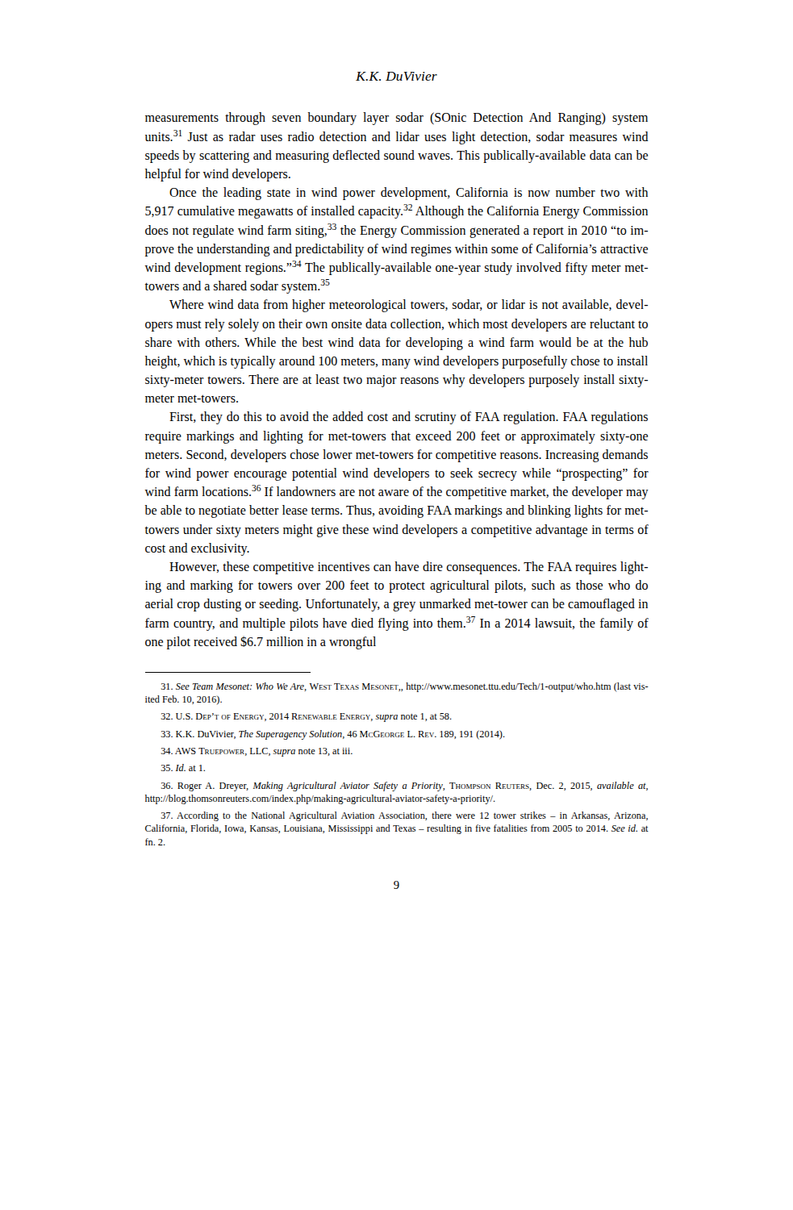K.K. DuVivier
measurements through seven boundary layer sodar (SOnic Detection And Ranging) system units.31 Just as radar uses radio detection and lidar uses light detection, sodar measures wind speeds by scattering and measuring deflected sound waves. This publically-available data can be helpful for wind developers.
Once the leading state in wind power development, California is now number two with 5,917 cumulative megawatts of installed capacity.32 Although the California Energy Commission does not regulate wind farm siting,33 the Energy Commission generated a report in 2010 “to improve the understanding and predictability of wind regimes within some of California’s attractive wind development regions.”34 The publically-available one-year study involved fifty meter met-towers and a shared sodar system.35
Where wind data from higher meteorological towers, sodar, or lidar is not available, developers must rely solely on their own onsite data collection, which most developers are reluctant to share with others. While the best wind data for developing a wind farm would be at the hub height, which is typically around 100 meters, many wind developers purposefully chose to install sixty-meter towers. There are at least two major reasons why developers purposely install sixty-meter met-towers.
First, they do this to avoid the added cost and scrutiny of FAA regulation. FAA regulations require markings and lighting for met-towers that exceed 200 feet or approximately sixty-one meters. Second, developers chose lower met-towers for competitive reasons. Increasing demands for wind power encourage potential wind developers to seek secrecy while “prospecting” for wind farm locations.36 If landowners are not aware of the competitive market, the developer may be able to negotiate better lease terms. Thus, avoiding FAA markings and blinking lights for met-towers under sixty meters might give these wind developers a competitive advantage in terms of cost and exclusivity.
However, these competitive incentives can have dire consequences. The FAA requires lighting and marking for towers over 200 feet to protect agricultural pilots, such as those who do aerial crop dusting or seeding. Unfortunately, a grey unmarked met-tower can be camouflaged in farm country, and multiple pilots have died flying into them.37 In a 2014 lawsuit, the family of one pilot received $6.7 million in a wrongful
31. See Team Mesonet: Who We Are, West Texas Mesonet,, http://www.mesonet.ttu.edu/Tech/1-output/who.htm (last visited Feb. 10, 2016).
32. U.S. Dep’t of Energy, 2014 Renewable Energy, supra note 1, at 58.
33. K.K. DuVivier, The Superagency Solution, 46 McGeorge L. Rev. 189, 191 (2014).
34. AWS Truepower, LLC, supra note 13, at iii.
35. Id. at 1.
36. Roger A. Dreyer, Making Agricultural Aviator Safety a Priority, Thompson Reuters, Dec. 2, 2015, available at, http://blog.thomsonreuters.com/index.php/making-agricultural-aviator-safety-a-priority/.
37. According to the National Agricultural Aviation Association, there were 12 tower strikes – in Arkansas, Arizona, California, Florida, Iowa, Kansas, Louisiana, Mississippi and Texas – resulting in five fatalities from 2005 to 2014. See id. at fn. 2.
9